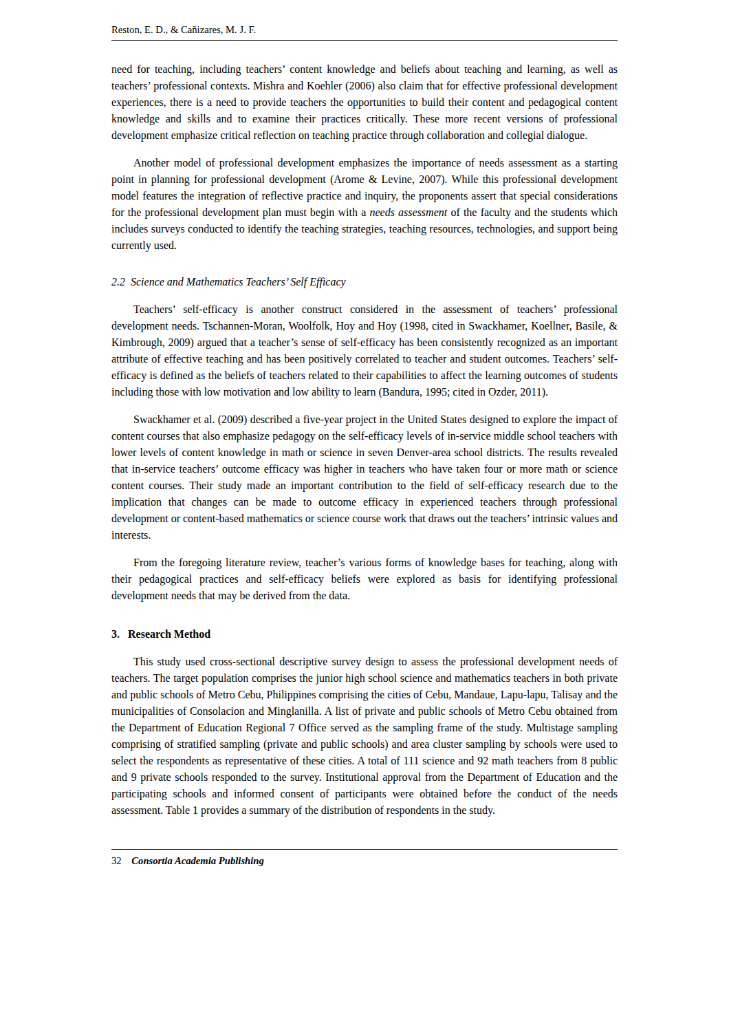Reston, E. D., & Cañizares, M. J. F.
need for teaching, including teachers’ content knowledge and beliefs about teaching and learning, as well as teachers’ professional contexts. Mishra and Koehler (2006) also claim that for effective professional development experiences, there is a need to provide teachers the opportunities to build their content and pedagogical content knowledge and skills and to examine their practices critically. These more recent versions of professional development emphasize critical reflection on teaching practice through collaboration and collegial dialogue.
Another model of professional development emphasizes the importance of needs assessment as a starting point in planning for professional development (Arome & Levine, 2007). While this professional development model features the integration of reflective practice and inquiry, the proponents assert that special considerations for the professional development plan must begin with a needs assessment of the faculty and the students which includes surveys conducted to identify the teaching strategies, teaching resources, technologies, and support being currently used.
2.2 Science and Mathematics Teachers’ Self Efficacy
Teachers’ self-efficacy is another construct considered in the assessment of teachers’ professional development needs. Tschannen-Moran, Woolfolk, Hoy and Hoy (1998, cited in Swackhamer, Koellner, Basile, & Kimbrough, 2009) argued that a teacher’s sense of self-efficacy has been consistently recognized as an important attribute of effective teaching and has been positively correlated to teacher and student outcomes. Teachers’ self-efficacy is defined as the beliefs of teachers related to their capabilities to affect the learning outcomes of students including those with low motivation and low ability to learn (Bandura, 1995; cited in Ozder, 2011).
Swackhamer et al. (2009) described a five-year project in the United States designed to explore the impact of content courses that also emphasize pedagogy on the self-efficacy levels of in-service middle school teachers with lower levels of content knowledge in math or science in seven Denver-area school districts. The results revealed that in-service teachers’ outcome efficacy was higher in teachers who have taken four or more math or science content courses. Their study made an important contribution to the field of self-efficacy research due to the implication that changes can be made to outcome efficacy in experienced teachers through professional development or content-based mathematics or science course work that draws out the teachers’ intrinsic values and interests.
From the foregoing literature review, teacher’s various forms of knowledge bases for teaching, along with their pedagogical practices and self-efficacy beliefs were explored as basis for identifying professional development needs that may be derived from the data.
3. Research Method
This study used cross-sectional descriptive survey design to assess the professional development needs of teachers. The target population comprises the junior high school science and mathematics teachers in both private and public schools of Metro Cebu, Philippines comprising the cities of Cebu, Mandaue, Lapu-lapu, Talisay and the municipalities of Consolacion and Minglanilla. A list of private and public schools of Metro Cebu obtained from the Department of Education Regional 7 Office served as the sampling frame of the study. Multistage sampling comprising of stratified sampling (private and public schools) and area cluster sampling by schools were used to select the respondents as representative of these cities. A total of 111 science and 92 math teachers from 8 public and 9 private schools responded to the survey. Institutional approval from the Department of Education and the participating schools and informed consent of participants were obtained before the conduct of the needs assessment. Table 1 provides a summary of the distribution of respondents in the study.
32 Consortia Academia Publishing